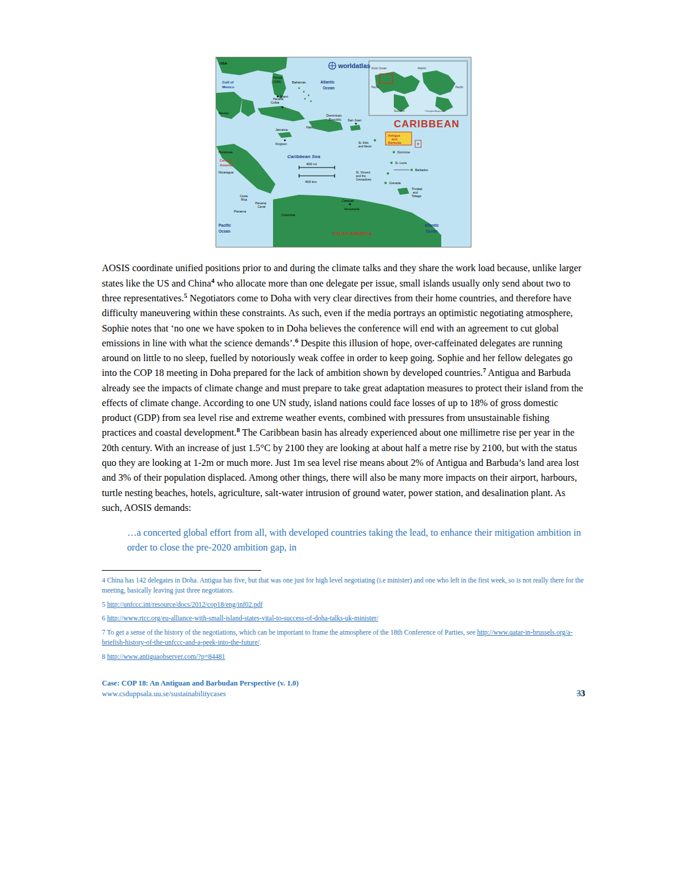worldatlas Arctic Ocean Pacific Atlantic Pacific Southern ©GraphicMaps.com CARIBBEAN USA Florida (USA) Miami Gulf of Mexico Atlantic Ocean Bahamas Mexico Cuba Havana Jamaica Kingston Haiti Dominican Republic San Juan Antigua and Barbuda St. Kitts and Nevis Dominica St. Lucia St. Vincent and the Grenadines Barbados Grenada Trinidad and Tobago Caribbean Sea 400 mi 400 km Honduras Central America Nicaragua Costa Rica Panama Panama Canal Colombia Venezuela Caracas SOUTH AMERICA Pacific Ocean Atlantic Ocean
AOSIS coordinate unified positions prior to and during the climate talks and they share the work load because, unlike larger states like the US and China4 who allocate more than one delegate per issue, small islands usually only send about two to three representatives.5 Negotiators come to Doha with very clear directives from their home countries, and therefore have difficulty maneuvering within these constraints. As such, even if the media portrays an optimistic negotiating atmosphere, Sophie notes that ‘no one we have spoken to in Doha believes the conference will end with an agreement to cut global emissions in line with what the science demands’.6 Despite this illusion of hope, over-caffeinated delegates are running around on little to no sleep, fuelled by notoriously weak coffee in order to keep going. Sophie and her fellow delegates go into the COP 18 meeting in Doha prepared for the lack of ambition shown by developed countries.7 Antigua and Barbuda already see the impacts of climate change and must prepare to take great adaptation measures to protect their island from the effects of climate change. According to one UN study, island nations could face losses of up to 18% of gross domestic product (GDP) from sea level rise and extreme weather events, combined with pressures from unsustainable fishing practices and coastal development.8 The Caribbean basin has already experienced about one millimetre rise per year in the 20th century. With an increase of just 1.5°C by 2100 they are looking at about half a metre rise by 2100, but with the status quo they are looking at 1-2m or much more. Just 1m sea level rise means about 2% of Antigua and Barbuda’s land area lost and 3% of their population displaced. Among other things, there will also be many more impacts on their airport, harbours, turtle nesting beaches, hotels, agriculture, salt-water intrusion of ground water, power station, and desalination plant. As such, AOSIS demands:
…a concerted global effort from all, with developed countries taking the lead, to enhance their mitigation ambition in order to close the pre-2020 ambition gap, in
4 China has 142 delegates in Doha. Antigua has five, but that was one just for high level negotiating (i.e minister) and one who left in the first week, so is not really there for the meeting, basically leaving just three negotiators.
5 http://unfccc.int/resource/docs/2012/cop18/eng/inf02.pdf
6 http://www.rtcc.org/eu-alliance-with-small-island-states-vital-to-success-of-doha-talks-uk-minister/
7 To get a sense of the history of the negotiations, which can be important to frame the atmosphere of the 18th Conference of Parties, see http://www.qatar-in-brussels.org/a-briefish-history-of-the-unfccc-and-a-peek-into-the-future/.
8 http://www.antiguaobserver.com/?p=84481
Case: COP 18: An Antiguan and Barbudan Perspective (v. 1.0)
www.csduppsala.uu.se/sustainabilitycases
33